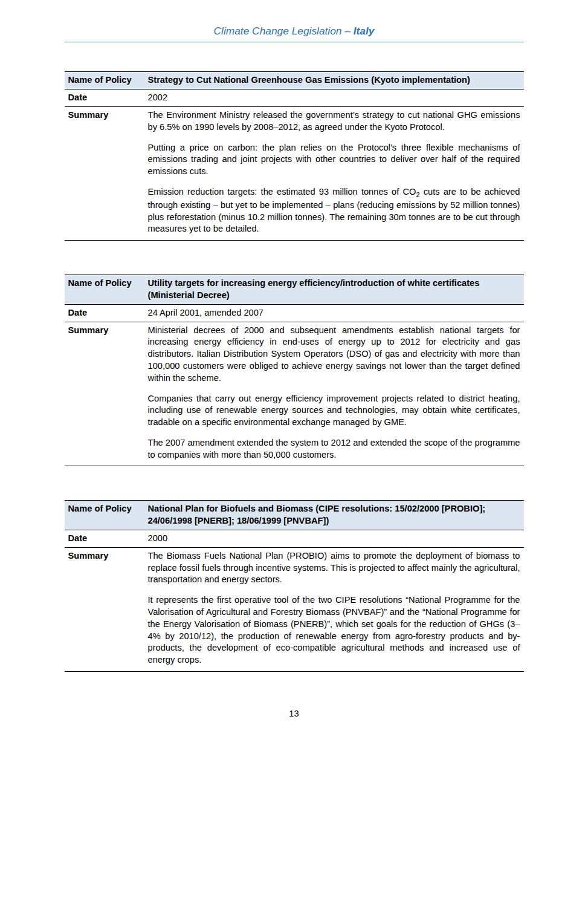Climate Change Legislation – Italy
| Name of Policy | Strategy to Cut National Greenhouse Gas Emissions (Kyoto implementation) |
| Date | 2002 |
| Summary | The Environment Ministry released the government’s strategy to cut national GHG emissions by 6.5% on 1990 levels by 2008–2012, as agreed under the Kyoto Protocol. Putting a price on carbon: the plan relies on the Protocol’s three flexible mechanisms of emissions trading and joint projects with other countries to deliver over half of the required emissions cuts. Emission reduction targets: the estimated 93 million tonnes of CO 2 cuts are to be achieved through existing – but yet to be implemented – plans (reducing emissions by 52 million tonnes) plus reforestation (minus 10.2 million tonnes). The remaining 30m tonnes are to be cut through measures yet to be detailed. |
| Name of Policy | Utility targets for increasing energy efficiency/introduction of white certificates (Ministerial Decree) |
| Date | 24 April 2001, amended 2007 |
| Summary | Ministerial decrees of 2000 and subsequent amendments establish national targets for increasing energy efficiency in end-uses of energy up to 2012 for electricity and gas distributors. Italian Distribution System Operators (DSO) of gas and electricity with more than 100,000 customers were obliged to achieve energy savings not lower than the target defined within the scheme. Companies that carry out energy efficiency improvement projects related to district heating, including use of renewable energy sources and technologies, may obtain white certificates, tradable on a specific environmental exchange managed by GME. The 2007 amendment extended the system to 2012 and extended the scope of the programme to companies with more than 50,000 customers. |
| Name of Policy | National Plan for Biofuels and Biomass (CIPE resolutions: 15/02/2000 [PROBIO]; 24/06/1998 [PNERB]; 18/06/1999 [PNVBAF]) |
| Date | 2000 |
| Summary | The Biomass Fuels National Plan (PROBIO) aims to promote the deployment of biomass to replace fossil fuels through incentive systems. This is projected to affect mainly the agricultural, transportation and energy sectors. It represents the first operative tool of the two CIPE resolutions “National Programme for the Valorisation of Agricultural and Forestry Biomass (PNVBAF)” and the “National Programme for the Energy Valorisation of Biomass (PNERB)”, which set goals for the reduction of GHGs (3–4% by 2010/12), the production of renewable energy from agro-forestry products and by-products, the development of eco-compatible agricultural methods and increased use of energy crops. |
13